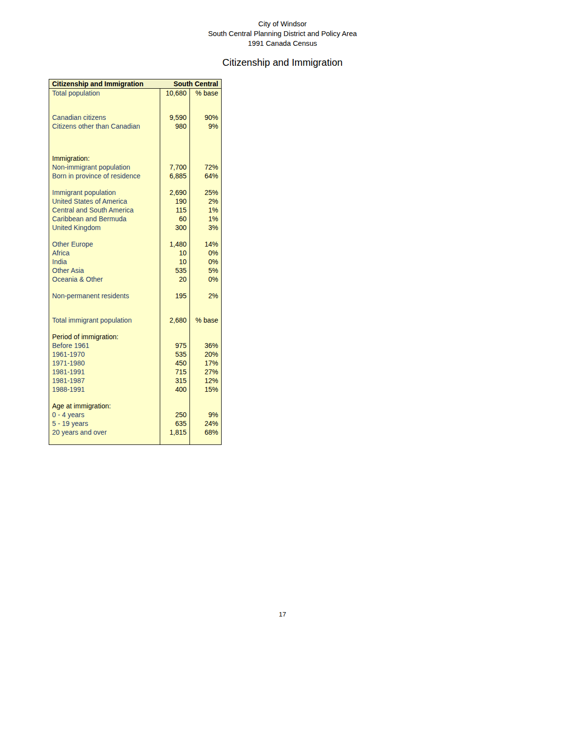City of Windsor
South Central Planning District and Policy Area
1991 Canada Census
Citizenship and Immigration
| Citizenship and Immigration | South Central |
| --- | --- |
| Total population | 10,680 | % base |
| Canadian citizens | 9,590 | 90% |
| Citizens other than Canadian | 980 | 9% |
| Immigration: | | |
| Non-immigrant population | 7,700 | 72% |
| Born in province of residence | 6,885 | 64% |
| Immigrant population | 2,690 | 25% |
| United States of America | 190 | 2% |
| Central and South America | 115 | 1% |
| Caribbean and Bermuda | 60 | 1% |
| United Kingdom | 300 | 3% |
| Other Europe | 1,480 | 14% |
| Africa | 10 | 0% |
| India | 10 | 0% |
| Other Asia | 535 | 5% |
| Oceania & Other | 20 | 0% |
| Non-permanent residents | 195 | 2% |
| Total immigrant population | 2,680 | % base |
| Period of immigration: | | |
| Before 1961 | 975 | 36% |
| 1961-1970 | 535 | 20% |
| 1971-1980 | 450 | 17% |
| 1981-1991 | 715 | 27% |
| 1981-1987 | 315 | 12% |
| 1988-1991 | 400 | 15% |
| Age at immigration: | | |
| 0 - 4 years | 250 | 9% |
| 5 - 19 years | 635 | 24% |
| 20 years and over | 1,815 | 68% |
17